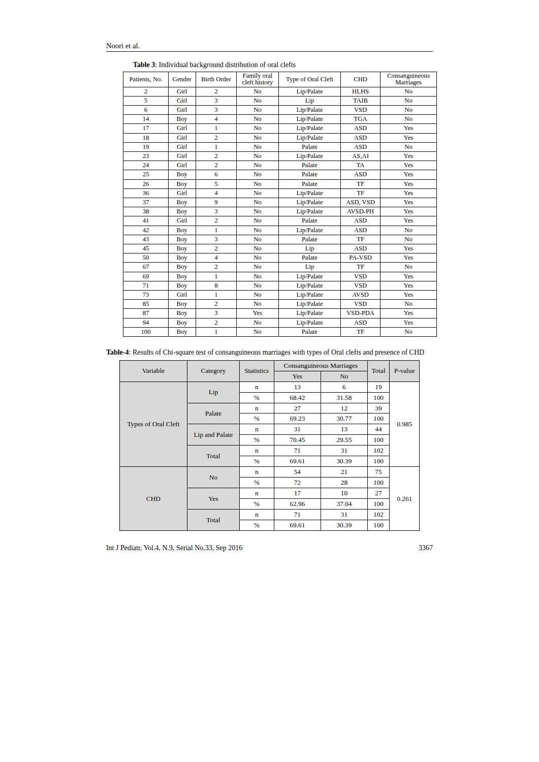Noori et al.
Table 3: Individual background distribution of oral clefts
| Patients, No. | Gender | Birth Order | Family oral cleft history | Type of Oral Cleft | CHD | Consanguineous Marriages |
| --- | --- | --- | --- | --- | --- | --- |
| 2 | Girl | 2 | No | Lip/Palate | HLHS | No |
| 5 | Girl | 3 | No | Lip | TAIB | No |
| 6 | Girl | 3 | No | Lip/Palate | VSD | No |
| 14 | Boy | 4 | No | Lip/Palate | TGA | No |
| 17 | Girl | 1 | No | Lip/Palate | ASD | Yes |
| 18 | Girl | 2 | No | Lip/Palate | ASD | Yes |
| 19 | Girl | 1 | No | Palate | ASD | No |
| 23 | Girl | 2 | No | Lip/Palate | AS,AI | Yes |
| 24 | Girl | 2 | No | Palate | TA | Yes |
| 25 | Boy | 6 | No | Palate | ASD | Yes |
| 26 | Boy | 5 | No | Palate | TF | Yes |
| 36 | Girl | 4 | No | Lip/Palate | TF | Yes |
| 37 | Boy | 9 | No | Lip/Palate | ASD, VSD | Yes |
| 38 | Boy | 3 | No | Lip/Palate | AVSD-PH | Yes |
| 41 | Girl | 2 | No | Palate | ASD | Yes |
| 42 | Boy | 1 | No | Lip/Palate | ASD | No |
| 43 | Boy | 3 | No | Palate | TF | No |
| 45 | Boy | 2 | No | Lip | ASD | Yes |
| 50 | Boy | 4 | No | Palate | PA-VSD | Yes |
| 67 | Boy | 2 | No | Lip | TF | No |
| 69 | Boy | 1 | No | Lip/Palate | VSD | Yes |
| 71 | Boy | 8 | No | Lip/Palate | VSD | Yes |
| 73 | Girl | 1 | No | Lip/Palate | AVSD | Yes |
| 85 | Boy | 2 | No | Lip/Palate | VSD | No |
| 87 | Boy | 3 | Yes | Lip/Palate | VSD-PDA | Yes |
| 94 | Boy | 2 | No | Lip/Palate | ASD | Yes |
| 100 | Boy | 1 | No | Palate | TF | No |
Table-4: Results of Chi-square test of consanguineous marriages with types of Oral clefts and presence of CHD
| Variable | Category | Statistics | Consanguineous Marriages | Total | P-value |
| --- | --- | --- | --- | --- | --- |
| Yes | No |
| Types of Oral Cleft | Lip | n | 13 | 6 | 19 | 0.985 |
| % | 68.42 | 31.58 | 100 |
| Palate | n | 27 | 12 | 39 |
| % | 69.23 | 30.77 | 100 |
| Lip and Palate | n | 31 | 13 | 44 |
| % | 70.45 | 29.55 | 100 |
| Total | n | 71 | 31 | 102 |
| % | 69.61 | 30.39 | 100 |
| CHD | No | n | 54 | 21 | 75 | 0.261 |
| % | 72 | 28 | 100 |
| Yes | n | 17 | 10 | 27 |
| % | 62.96 | 37.04 | 100 |
| Total | n | 71 | 31 | 102 |
| % | 69.61 | 30.39 | 100 |
Int J Pediatr, Vol.4, N.9, Serial No.33, Sep 2016
3367